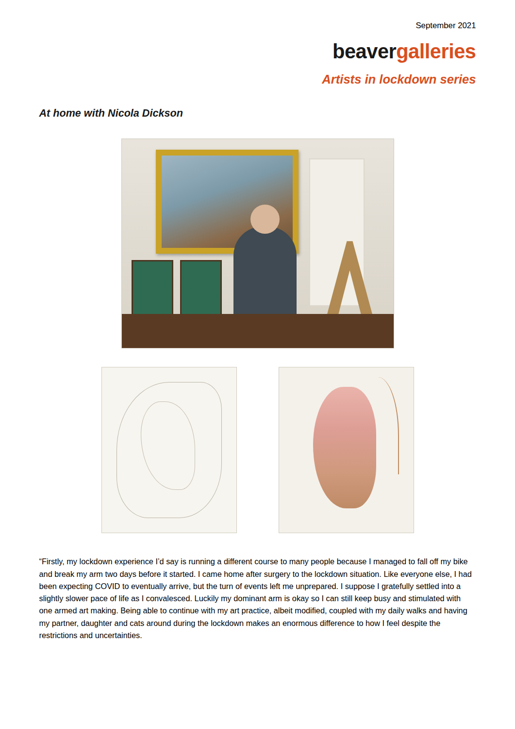September 2021
beaver galleries
Artists in lockdown series
At home with Nicola Dickson
“Firstly, my lockdown experience I’d say is running a different course to many people because I managed to fall off my bike and break my arm two days before it started. I came home after surgery to the lockdown situation. Like everyone else, I had been expecting COVID to eventually arrive, but the turn of events left me unprepared. I suppose I gratefully settled into a slightly slower pace of life as I convalesced. Luckily my dominant arm is okay so I can still keep busy and stimulated with one armed art making. Being able to continue with my art practice, albeit modified, coupled with my daily walks and having my partner, daughter and cats around during the lockdown makes an enormous difference to how I feel despite the restrictions and uncertainties.